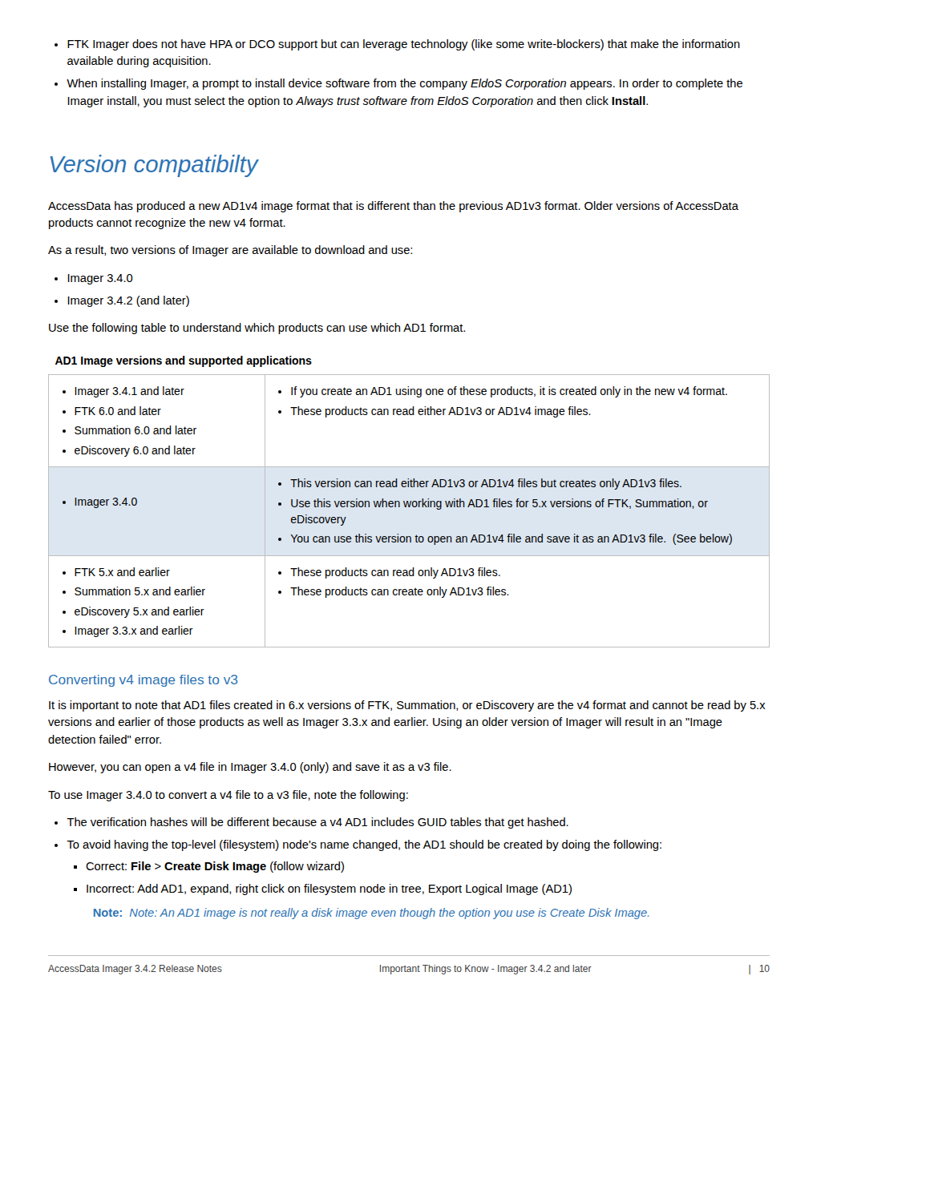FTK Imager does not have HPA or DCO support but can leverage technology (like some write-blockers) that make the information available during acquisition.
When installing Imager, a prompt to install device software from the company EldoS Corporation appears. In order to complete the Imager install, you must select the option to Always trust software from EldoS Corporation and then click Install.
Version compatibilty
AccessData has produced a new AD1v4 image format that is different than the previous AD1v3 format. Older versions of AccessData products cannot recognize the new v4 format.
As a result, two versions of Imager are available to download and use:
Imager 3.4.0
Imager 3.4.2 (and later)
Use the following table to understand which products can use which AD1 format.
AD1 Image versions and supported applications
| Imager 3.4.1 and later FTK 6.0 and later Summation 6.0 and later eDiscovery 6.0 and later | If you create an AD1 using one of these products, it is created only in the new v4 format. These products can read either AD1v3 or AD1v4 image files. |
| Imager 3.4.0 | This version can read either AD1v3 or AD1v4 files but creates only AD1v3 files. Use this version when working with AD1 files for 5.x versions of FTK, Summation, or eDiscovery You can use this version to open an AD1v4 file and save it as an AD1v3 file. (See below) |
| FTK 5.x and earlier Summation 5.x and earlier eDiscovery 5.x and earlier Imager 3.3.x and earlier | These products can read only AD1v3 files. These products can create only AD1v3 files. |
Converting v4 image files to v3
It is important to note that AD1 files created in 6.x versions of FTK, Summation, or eDiscovery are the v4 format and cannot be read by 5.x versions and earlier of those products as well as Imager 3.3.x and earlier. Using an older version of Imager will result in an "Image detection failed" error.
However, you can open a v4 file in Imager 3.4.0 (only) and save it as a v3 file.
To use Imager 3.4.0 to convert a v4 file to a v3 file, note the following:
The verification hashes will be different because a v4 AD1 includes GUID tables that get hashed.
To avoid having the top-level (filesystem) node's name changed, the AD1 should be created by doing the following:
Correct: File > Create Disk Image (follow wizard)
Incorrect: Add AD1, expand, right click on filesystem node in tree, Export Logical Image (AD1)
Note: Note: An AD1 image is not really a disk image even though the option you use is Create Disk Image.
AccessData Imager 3.4.2 Release Notes
Important Things to Know - Imager 3.4.2 and later
| 10